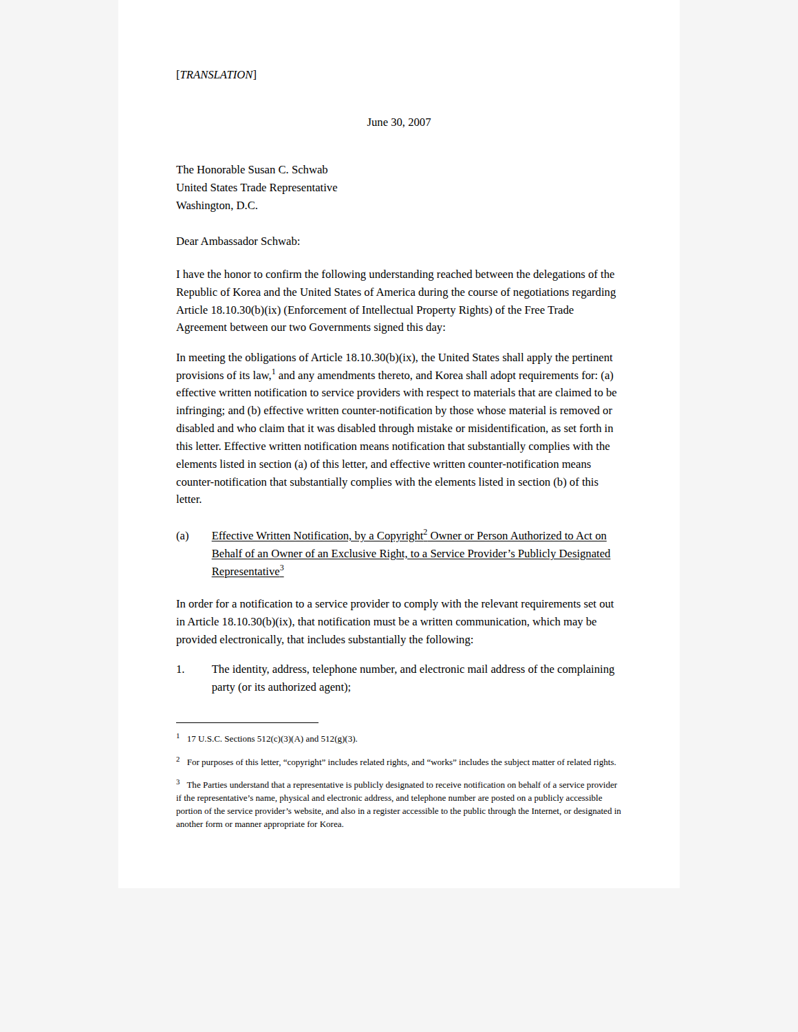[TRANSLATION]
June 30, 2007
The Honorable Susan C. Schwab
United States Trade Representative
Washington, D.C.
Dear Ambassador Schwab:
I have the honor to confirm the following understanding reached between the delegations of the Republic of Korea and the United States of America during the course of negotiations regarding Article 18.10.30(b)(ix) (Enforcement of Intellectual Property Rights) of the Free Trade Agreement between our two Governments signed this day:
In meeting the obligations of Article 18.10.30(b)(ix), the United States shall apply the pertinent provisions of its law,1 and any amendments thereto, and Korea shall adopt requirements for: (a) effective written notification to service providers with respect to materials that are claimed to be infringing; and (b) effective written counter-notification by those whose material is removed or disabled and who claim that it was disabled through mistake or misidentification, as set forth in this letter. Effective written notification means notification that substantially complies with the elements listed in section (a) of this letter, and effective written counter-notification means counter-notification that substantially complies with the elements listed in section (b) of this letter.
(a)
Effective Written Notification, by a Copyright2 Owner or Person Authorized to Act on Behalf of an Owner of an Exclusive Right, to a Service Provider’s Publicly Designated Representative3
In order for a notification to a service provider to comply with the relevant requirements set out in Article 18.10.30(b)(ix), that notification must be a written communication, which may be provided electronically, that includes substantially the following:
1.
The identity, address, telephone number, and electronic mail address of the complaining party (or its authorized agent);
1 17 U.S.C. Sections 512(c)(3)(A) and 512(g)(3).
2 For purposes of this letter, “copyright” includes related rights, and “works” includes the subject matter of related rights.
3 The Parties understand that a representative is publicly designated to receive notification on behalf of a service provider if the representative’s name, physical and electronic address, and telephone number are posted on a publicly accessible portion of the service provider’s website, and also in a register accessible to the public through the Internet, or designated in another form or manner appropriate for Korea.